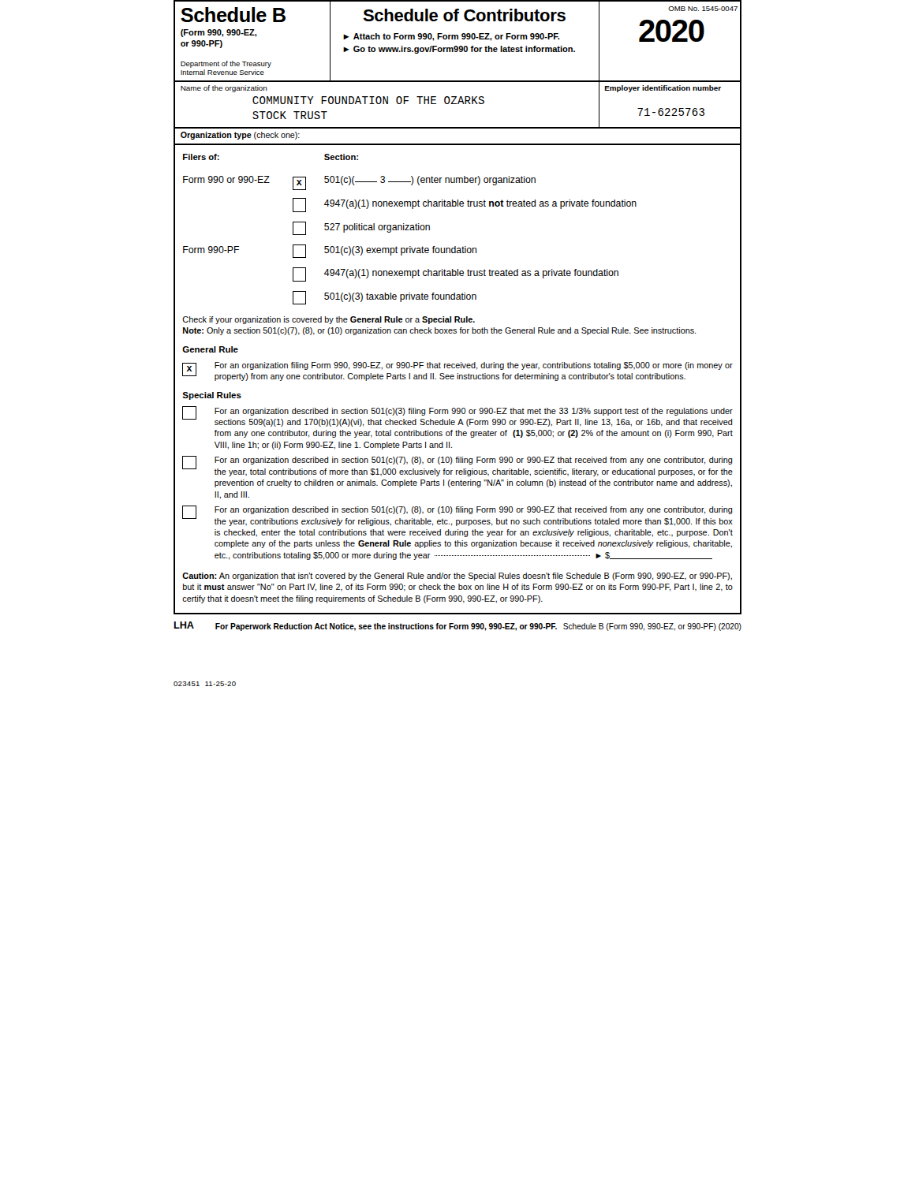Schedule B
(Form 990, 990-EZ,
or 990-PF)
Department of the Treasury
Internal Revenue Service
Schedule of Contributors
► Attach to Form 990, Form 990-EZ, or Form 990-PF.
► Go to www.irs.gov/Form990 for the latest information.
OMB No. 1545-0047
2020
Name of the organization
COMMUNITY FOUNDATION OF THE OZARKS
STOCK TRUST
Employer identification number
71-6225763
Organization type (check one):
| Filers of: | | Section: |
| Form 990 or 990-EZ | | 501(c)( 3 ) (enter number) organization |
| | | 4947(a)(1) nonexempt charitable trust not treated as a private foundation |
| | | 527 political organization |
| Form 990-PF | | 501(c)(3) exempt private foundation |
| | | 4947(a)(1) nonexempt charitable trust treated as a private foundation |
| | | 501(c)(3) taxable private foundation |
Check if your organization is covered by the General Rule or a Special Rule.
Note: Only a section 501(c)(7), (8), or (10) organization can check boxes for both the General Rule and a Special Rule. See instructions.
General Rule
For an organization filing Form 990, 990-EZ, or 990-PF that received, during the year, contributions totaling $5,000 or more (in money or property) from any one contributor. Complete Parts I and II. See instructions for determining a contributor's total contributions.
Special Rules
For an organization described in section 501(c)(3) filing Form 990 or 990-EZ that met the 33 1/3% support test of the regulations under sections 509(a)(1) and 170(b)(1)(A)(vi), that checked Schedule A (Form 990 or 990-EZ), Part II, line 13, 16a, or 16b, and that received from any one contributor, during the year, total contributions of the greater of (1) $5,000; or (2) 2% of the amount on (i) Form 990, Part VIII, line 1h; or (ii) Form 990-EZ, line 1. Complete Parts I and II.
For an organization described in section 501(c)(7), (8), or (10) filing Form 990 or 990-EZ that received from any one contributor, during the year, total contributions of more than $1,000 exclusively for religious, charitable, scientific, literary, or educational purposes, or for the prevention of cruelty to children or animals. Complete Parts I (entering "N/A" in column (b) instead of the contributor name and address), II, and III.
For an organization described in section 501(c)(7), (8), or (10) filing Form 990 or 990-EZ that received from any one contributor, during the year, contributions exclusively for religious, charitable, etc., purposes, but no such contributions totaled more than $1,000. If this box is checked, enter the total contributions that were received during the year for an exclusively religious, charitable, etc., purpose. Don't complete any of the parts unless the General Rule applies to this organization because it received nonexclusively religious, charitable, etc., contributions totaling $5,000 or more during the year ► $
Caution: An organization that isn't covered by the General Rule and/or the Special Rules doesn't file Schedule B (Form 990, 990-EZ, or 990-PF), but it must answer "No" on Part IV, line 2, of its Form 990; or check the box on line H of its Form 990-EZ or on its Form 990-PF, Part I, line 2, to certify that it doesn't meet the filing requirements of Schedule B (Form 990, 990-EZ, or 990-PF).
LHA
For Paperwork Reduction Act Notice, see the instructions for Form 990, 990-EZ, or 990-PF.
Schedule B (Form 990, 990-EZ, or 990-PF) (2020)
023451 11-25-20